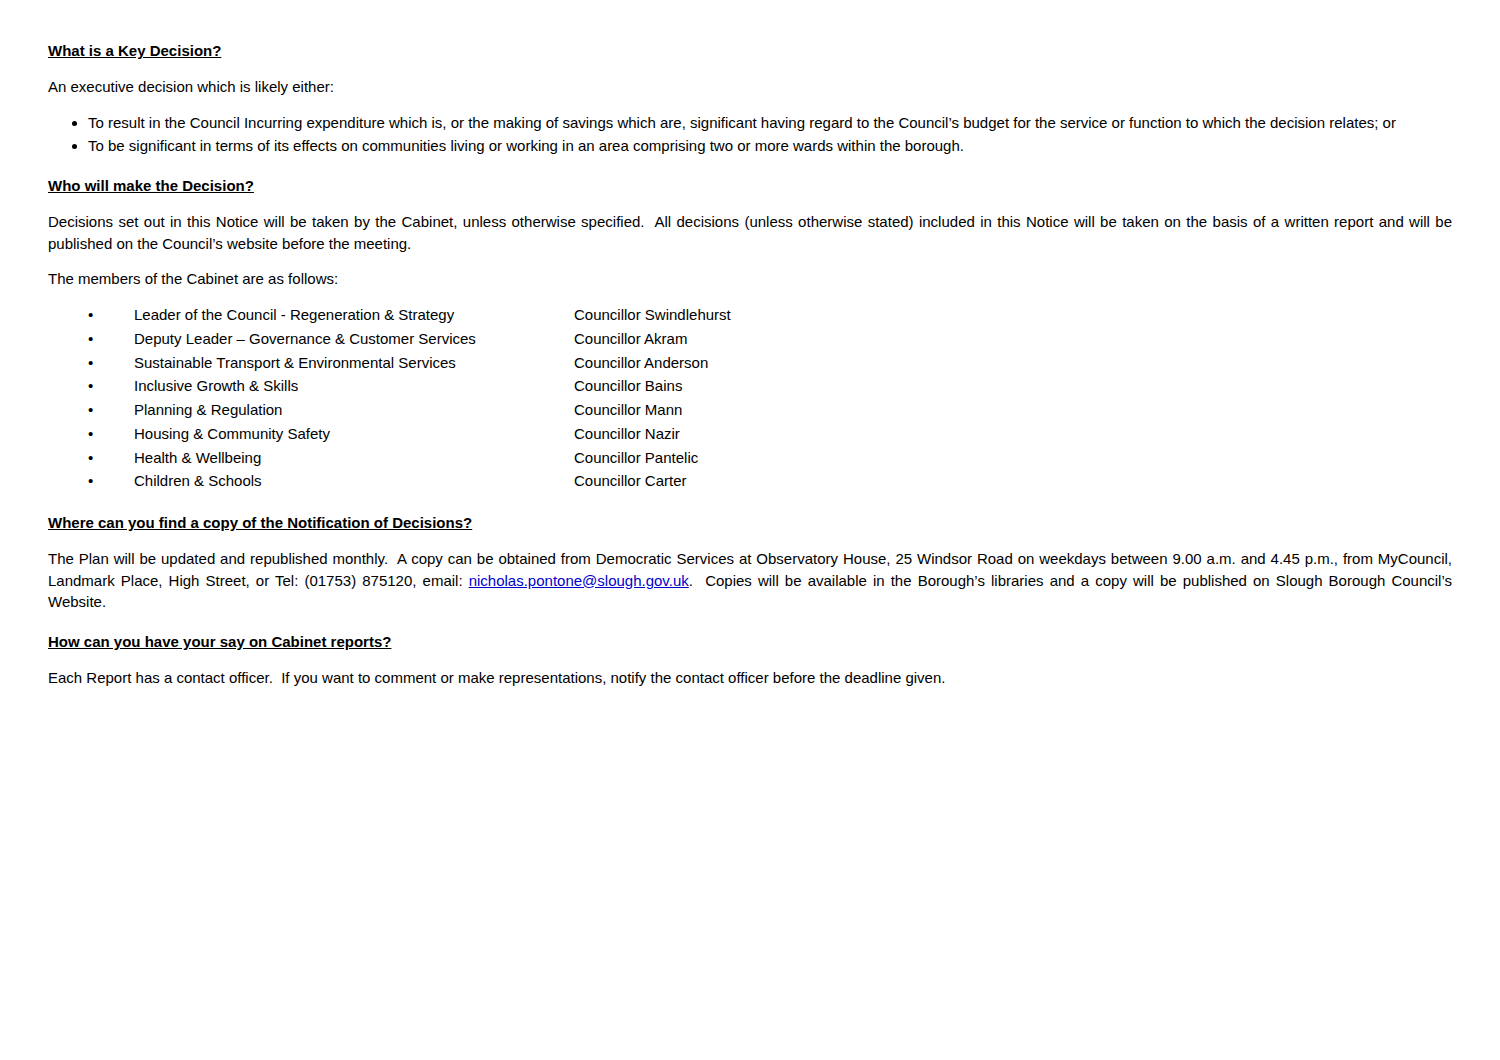What is a Key Decision?
An executive decision which is likely either:
To result in the Council Incurring expenditure which is, or the making of savings which are, significant having regard to the Council’s budget for the service or function to which the decision relates; or
To be significant in terms of its effects on communities living or working in an area comprising two or more wards within the borough.
Who will make the Decision?
Decisions set out in this Notice will be taken by the Cabinet, unless otherwise specified. All decisions (unless otherwise stated) included in this Notice will be taken on the basis of a written report and will be published on the Council’s website before the meeting.
The members of the Cabinet are as follows:
| • | Leader of the Council - Regeneration & Strategy | Councillor Swindlehurst |
| • | Deputy Leader – Governance & Customer Services | Councillor Akram |
| • | Sustainable Transport & Environmental Services | Councillor Anderson |
| • | Inclusive Growth & Skills | Councillor Bains |
| • | Planning & Regulation | Councillor Mann |
| • | Housing & Community Safety | Councillor Nazir |
| • | Health & Wellbeing | Councillor Pantelic |
| • | Children & Schools | Councillor Carter |
Where can you find a copy of the Notification of Decisions?
The Plan will be updated and republished monthly. A copy can be obtained from Democratic Services at Observatory House, 25 Windsor Road on weekdays between 9.00 a.m. and 4.45 p.m., from MyCouncil, Landmark Place, High Street, or Tel: (01753) 875120, email: nicholas.pontone@slough.gov.uk. Copies will be available in the Borough’s libraries and a copy will be published on Slough Borough Council’s Website.
How can you have your say on Cabinet reports?
Each Report has a contact officer. If you want to comment or make representations, notify the contact officer before the deadline given.